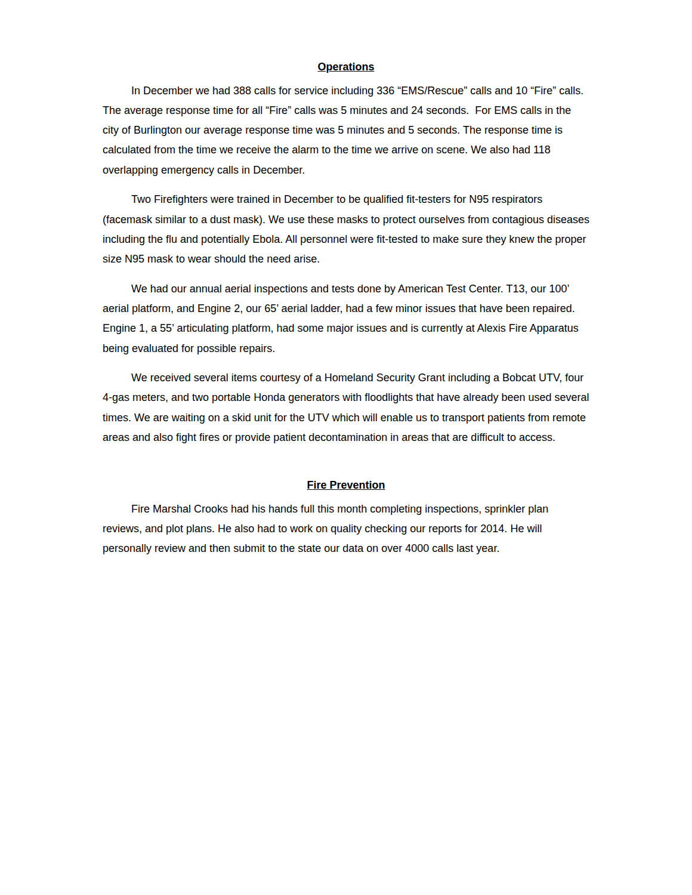Operations
In December we had 388 calls for service including 336 “EMS/Rescue” calls and 10 “Fire” calls. The average response time for all “Fire” calls was 5 minutes and 24 seconds. For EMS calls in the city of Burlington our average response time was 5 minutes and 5 seconds. The response time is calculated from the time we receive the alarm to the time we arrive on scene. We also had 118 overlapping emergency calls in December.
Two Firefighters were trained in December to be qualified fit-testers for N95 respirators (facemask similar to a dust mask). We use these masks to protect ourselves from contagious diseases including the flu and potentially Ebola. All personnel were fit-tested to make sure they knew the proper size N95 mask to wear should the need arise.
We had our annual aerial inspections and tests done by American Test Center. T13, our 100’ aerial platform, and Engine 2, our 65’ aerial ladder, had a few minor issues that have been repaired. Engine 1, a 55’ articulating platform, had some major issues and is currently at Alexis Fire Apparatus being evaluated for possible repairs.
We received several items courtesy of a Homeland Security Grant including a Bobcat UTV, four 4-gas meters, and two portable Honda generators with floodlights that have already been used several times. We are waiting on a skid unit for the UTV which will enable us to transport patients from remote areas and also fight fires or provide patient decontamination in areas that are difficult to access.
Fire Prevention
Fire Marshal Crooks had his hands full this month completing inspections, sprinkler plan reviews, and plot plans. He also had to work on quality checking our reports for 2014. He will personally review and then submit to the state our data on over 4000 calls last year.